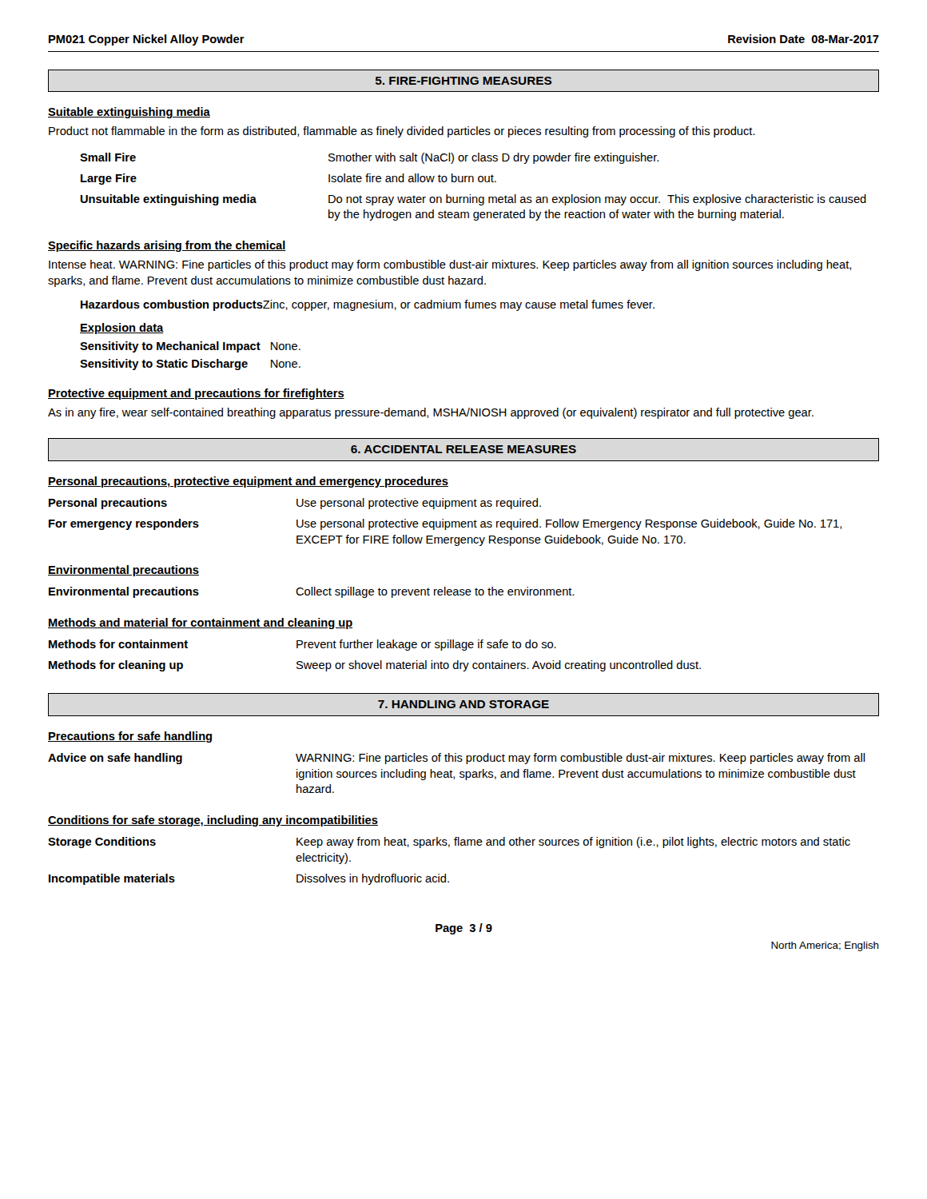PM021 Copper Nickel Alloy Powder
Revision Date 08-Mar-2017
5. FIRE-FIGHTING MEASURES
Suitable extinguishing media
Product not flammable in the form as distributed, flammable as finely divided particles or pieces resulting from processing of this product.
| Small Fire | Smother with salt (NaCl) or class D dry powder fire extinguisher. |
| Large Fire | Isolate fire and allow to burn out. |
| Unsuitable extinguishing media | Do not spray water on burning metal as an explosion may occur. This explosive characteristic is caused by the hydrogen and steam generated by the reaction of water with the burning material. |
Specific hazards arising from the chemical
Intense heat. WARNING: Fine particles of this product may form combustible dust-air mixtures. Keep particles away from all ignition sources including heat, sparks, and flame. Prevent dust accumulations to minimize combustible dust hazard.
Hazardous combustion products Zinc, copper, magnesium, or cadmium fumes may cause metal fumes fever.
Explosion data
| Sensitivity to Mechanical Impact | None. |
| Sensitivity to Static Discharge | None. |
Protective equipment and precautions for firefighters
As in any fire, wear self-contained breathing apparatus pressure-demand, MSHA/NIOSH approved (or equivalent) respirator and full protective gear.
6. ACCIDENTAL RELEASE MEASURES
Personal precautions, protective equipment and emergency procedures
| Personal precautions | Use personal protective equipment as required. |
| For emergency responders | Use personal protective equipment as required. Follow Emergency Response Guidebook, Guide No. 171, EXCEPT for FIRE follow Emergency Response Guidebook, Guide No. 170. |
Environmental precautions
| Environmental precautions | Collect spillage to prevent release to the environment. |
Methods and material for containment and cleaning up
| Methods for containment | Prevent further leakage or spillage if safe to do so. |
| Methods for cleaning up | Sweep or shovel material into dry containers. Avoid creating uncontrolled dust. |
7. HANDLING AND STORAGE
Precautions for safe handling
| Advice on safe handling | WARNING: Fine particles of this product may form combustible dust-air mixtures. Keep particles away from all ignition sources including heat, sparks, and flame. Prevent dust accumulations to minimize combustible dust hazard. |
Conditions for safe storage, including any incompatibilities
| Storage Conditions | Keep away from heat, sparks, flame and other sources of ignition (i.e., pilot lights, electric motors and static electricity). |
| Incompatible materials | Dissolves in hydrofluoric acid. |
Page 3 / 9
North America; English